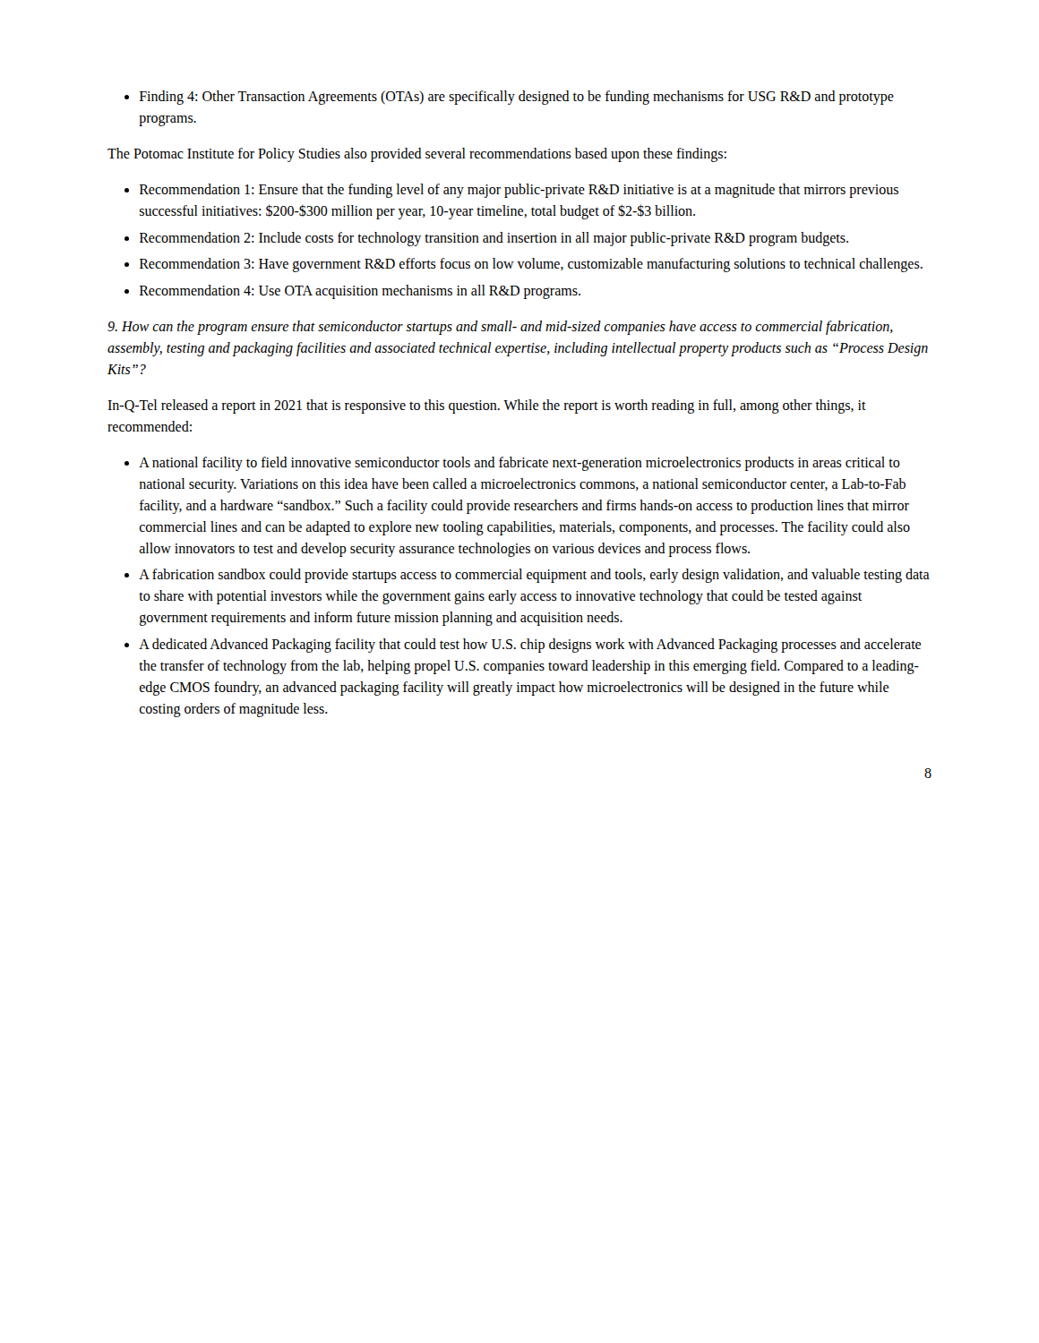Finding 4: Other Transaction Agreements (OTAs) are specifically designed to be funding mechanisms for USG R&D and prototype programs.
The Potomac Institute for Policy Studies also provided several recommendations based upon these findings:
Recommendation 1: Ensure that the funding level of any major public-private R&D initiative is at a magnitude that mirrors previous successful initiatives: $200-$300 million per year, 10-year timeline, total budget of $2-$3 billion.
Recommendation 2: Include costs for technology transition and insertion in all major public-private R&D program budgets.
Recommendation 3: Have government R&D efforts focus on low volume, customizable manufacturing solutions to technical challenges.
Recommendation 4: Use OTA acquisition mechanisms in all R&D programs.
9. How can the program ensure that semiconductor startups and small- and mid-sized companies have access to commercial fabrication, assembly, testing and packaging facilities and associated technical expertise, including intellectual property products such as “Process Design Kits”?
In-Q-Tel released a report in 2021 that is responsive to this question. While the report is worth reading in full, among other things, it recommended:
A national facility to field innovative semiconductor tools and fabricate next-generation microelectronics products in areas critical to national security. Variations on this idea have been called a microelectronics commons, a national semiconductor center, a Lab-to-Fab facility, and a hardware “sandbox.” Such a facility could provide researchers and firms hands-on access to production lines that mirror commercial lines and can be adapted to explore new tooling capabilities, materials, components, and processes. The facility could also allow innovators to test and develop security assurance technologies on various devices and process flows.
A fabrication sandbox could provide startups access to commercial equipment and tools, early design validation, and valuable testing data to share with potential investors while the government gains early access to innovative technology that could be tested against government requirements and inform future mission planning and acquisition needs.
A dedicated Advanced Packaging facility that could test how U.S. chip designs work with Advanced Packaging processes and accelerate the transfer of technology from the lab, helping propel U.S. companies toward leadership in this emerging field. Compared to a leading-edge CMOS foundry, an advanced packaging facility will greatly impact how microelectronics will be designed in the future while costing orders of magnitude less.
8